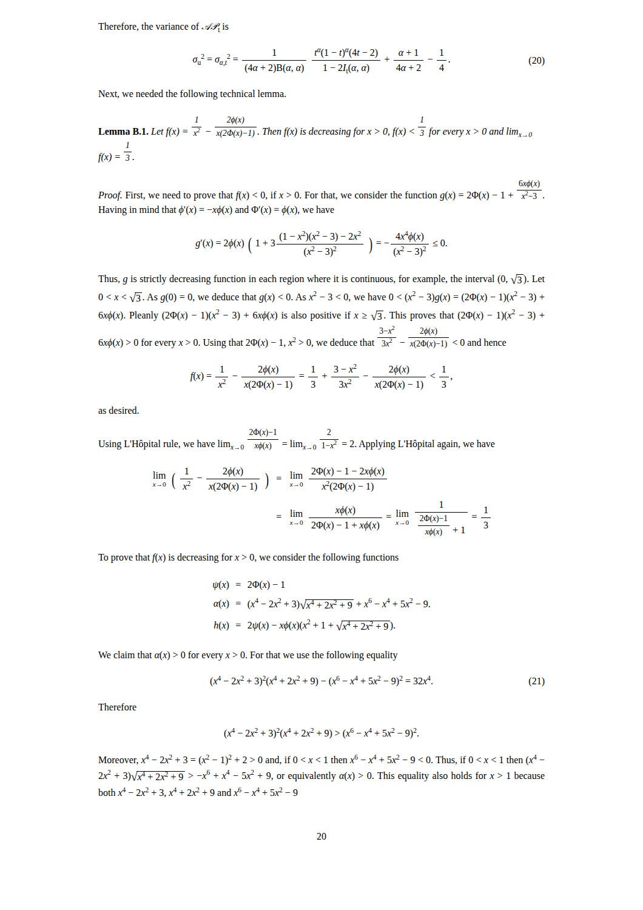Therefore, the variance of 𝒜𝒫t is
σu2 = σα,t2 = 1(4α + 2)B(α, α) tα(1 − t)α(4t − 2) 1 − 2It(α, α) + α + 14α + 2 − 14.
(20)
Next, we needed the following technical lemma.
Lemma B.1. Let f(x) = 1 x2 − 2ϕ(x) x(2Φ(x)−1). Then f(x) is decreasing for x > 0, f(x) < 13 for every x > 0 and limx→0 f(x) = 13.
Proof. First, we need to prove that f(x) < 0, if x > 0. For that, we consider the function g(x) = 2Φ(x) − 1 + 6xϕ(x) x2−3. Having in mind that ϕ′(x) = −xϕ(x) and Φ′(x) = ϕ(x), we have
g′(x) = 2ϕ(x) ( 1 + 3(1 − x2)(x2 − 3) − 2x2(x2 − 3)2 ) = −4x4ϕ(x)(x2 − 3)2 ≤ 0.
Thus, g is strictly decreasing function in each region where it is continuous, for example, the interval (0, √3). Let 0 < x < √3. As g(0) = 0, we deduce that g(x) < 0. As x2 − 3 < 0, we have 0 < (x2 − 3)g(x) = (2Φ(x) − 1)(x2 − 3) + 6xϕ(x). Pleanly (2Φ(x) − 1)(x2 − 3) + 6xϕ(x) is also positive if x ≥ √3. This proves that (2Φ(x) − 1)(x2 − 3) + 6xϕ(x) > 0 for every x > 0. Using that 2Φ(x) − 1, x2 > 0, we deduce that 3−x23x2 − 2ϕ(x) x(2Φ(x)−1) < 0 and hence
f(x) = 1 x2 − 2ϕ(x) x(2Φ(x) − 1) = 13 + 3 − x23x2 − 2ϕ(x) x(2Φ(x) − 1) < 13,
as desired.
Using L'Hôpital rule, we have limx→0 2Φ(x)−1 xϕ(x) = limx→0 21−x2 = 2. Applying L'Hôpital again, we have
lim x→0 ( 1 x2 − 2ϕ(x) x(2Φ(x) − 1) ) = lim x→0 2Φ(x) − 1 − 2xϕ(x) x2(2Φ(x) − 1)
= lim x→0 xϕ(x) 2Φ(x) − 1 + xϕ(x) = lim x→0 12Φ(x)−1 xϕ(x) + 1 = 13
To prove that f(x) is decreasing for x > 0, we consider the following functions
ψ(x) = 2Φ(x) − 1
α(x) = (x4 − 2x2 + 3)√x4 + 2x2 + 9 + x6 − x4 + 5x2 − 9.
h(x) = 2ψ(x) − xϕ(x)(x2 + 1 + √x4 + 2x2 + 9).
We claim that α(x) > 0 for every x > 0. For that we use the following equality
(x4 − 2x2 + 3)2(x4 + 2x2 + 9) − (x6 − x4 + 5x2 − 9)2 = 32x4.
(21)
Therefore
(x4 − 2x2 + 3)2(x4 + 2x2 + 9) > (x6 − x4 + 5x2 − 9)2.
Moreover, x4 − 2x2 + 3 = (x2 − 1)2 + 2 > 0 and, if 0 < x < 1 then x6 − x4 + 5x2 − 9 < 0. Thus, if 0 < x < 1 then (x4 − 2x2 + 3)√x4 + 2x2 + 9 > −x6 + x4 − 5x2 + 9, or equivalently α(x) > 0. This equality also holds for x > 1 because both x4 − 2x2 + 3, x4 + 2x2 + 9 and x6 − x4 + 5x2 − 9
20